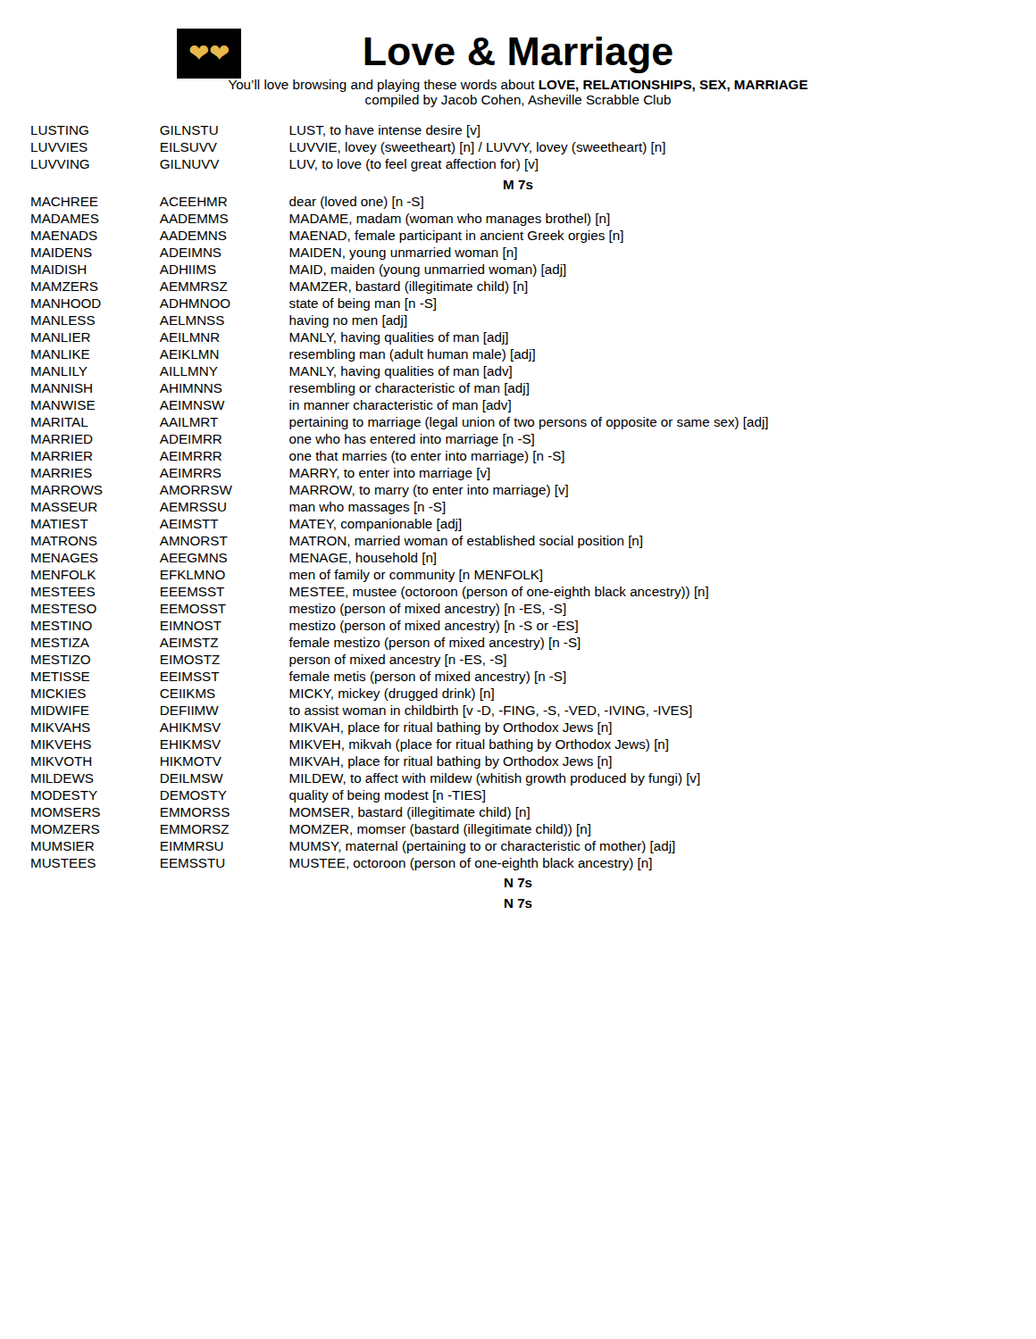❤❤
Love & Marriage
You’ll love browsing and playing these words about LOVE, RELATIONSHIPS, SEX, MARRIAGE
compiled by Jacob Cohen, Asheville Scrabble Club
| LUSTING | GILNSTU | LUST, to have intense desire [v] |
| LUVVIES | EILSUVV | LUVVIE, lovey (sweetheart) [n] / LUVVY, lovey (sweetheart) [n] |
| LUVVING | GILNUVV | LUV, to love (to feel great affection for) [v] |
| M 7s |
| MACHREE | ACEEHMR | dear (loved one) [n -S] |
| MADAMES | AADEMMS | MADAME, madam (woman who manages brothel) [n] |
| MAENADS | AADEMNS | MAENAD, female participant in ancient Greek orgies [n] |
| MAIDENS | ADEIMNS | MAIDEN, young unmarried woman [n] |
| MAIDISH | ADHIIMS | MAID, maiden (young unmarried woman) [adj] |
| MAMZERS | AEMMRSZ | MAMZER, bastard (illegitimate child) [n] |
| MANHOOD | ADHMNOO | state of being man [n -S] |
| MANLESS | AELMNSS | having no men [adj] |
| MANLIER | AEILMNR | MANLY, having qualities of man [adj] |
| MANLIKE | AEIKLMN | resembling man (adult human male) [adj] |
| MANLILY | AILLMNY | MANLY, having qualities of man [adv] |
| MANNISH | AHIMNNS | resembling or characteristic of man [adj] |
| MANWISE | AEIMNSW | in manner characteristic of man [adv] |
| MARITAL | AAILMRT | pertaining to marriage (legal union of two persons of opposite or same sex) [adj] |
| MARRIED | ADEIMRR | one who has entered into marriage [n -S] |
| MARRIER | AEIMRRR | one that marries (to enter into marriage) [n -S] |
| MARRIES | AEIMRRS | MARRY, to enter into marriage [v] |
| MARROWS | AMORRSW | MARROW, to marry (to enter into marriage) [v] |
| MASSEUR | AEMRSSU | man who massages [n -S] |
| MATIEST | AEIMSTT | MATEY, companionable [adj] |
| MATRONS | AMNORST | MATRON, married woman of established social position [n] |
| MENAGES | AEEGMNS | MENAGE, household [n] |
| MENFOLK | EFKLMNO | men of family or community [n MENFOLK] |
| MESTEES | EEEMSST | MESTEE, mustee (octoroon (person of one-eighth black ancestry)) [n] |
| MESTESO | EEMOSST | mestizo (person of mixed ancestry) [n -ES, -S] |
| MESTINO | EIMNOST | mestizo (person of mixed ancestry) [n -S or -ES] |
| MESTIZA | AEIMSTZ | female mestizo (person of mixed ancestry) [n -S] |
| MESTIZO | EIMOSTZ | person of mixed ancestry [n -ES, -S] |
| METISSE | EEIMSST | female metis (person of mixed ancestry) [n -S] |
| MICKIES | CEIIKMS | MICKY, mickey (drugged drink) [n] |
| MIDWIFE | DEFIIMW | to assist woman in childbirth [v -D, -FING, -S, -VED, -IVING, -IVES] |
| MIKVAHS | AHIKMSV | MIKVAH, place for ritual bathing by Orthodox Jews [n] |
| MIKVEHS | EHIKMSV | MIKVEH, mikvah (place for ritual bathing by Orthodox Jews) [n] |
| MIKVOTH | HIKMOTV | MIKVAH, place for ritual bathing by Orthodox Jews [n] |
| MILDEWS | DEILMSW | MILDEW, to affect with mildew (whitish growth produced by fungi) [v] |
| MODESTY | DEMOSTY | quality of being modest [n -TIES] |
| MOMSERS | EMMORSS | MOMSER, bastard (illegitimate child) [n] |
| MOMZERS | EMMORSZ | MOMZER, momser (bastard (illegitimate child)) [n] |
| MUMSIER | EIMMRSU | MUMSY, maternal (pertaining to or characteristic of mother) [adj] |
| MUSTEES | EEMSSTU | MUSTEE, octoroon (person of one-eighth black ancestry) [n] |
| N 7s |
| N 7s |